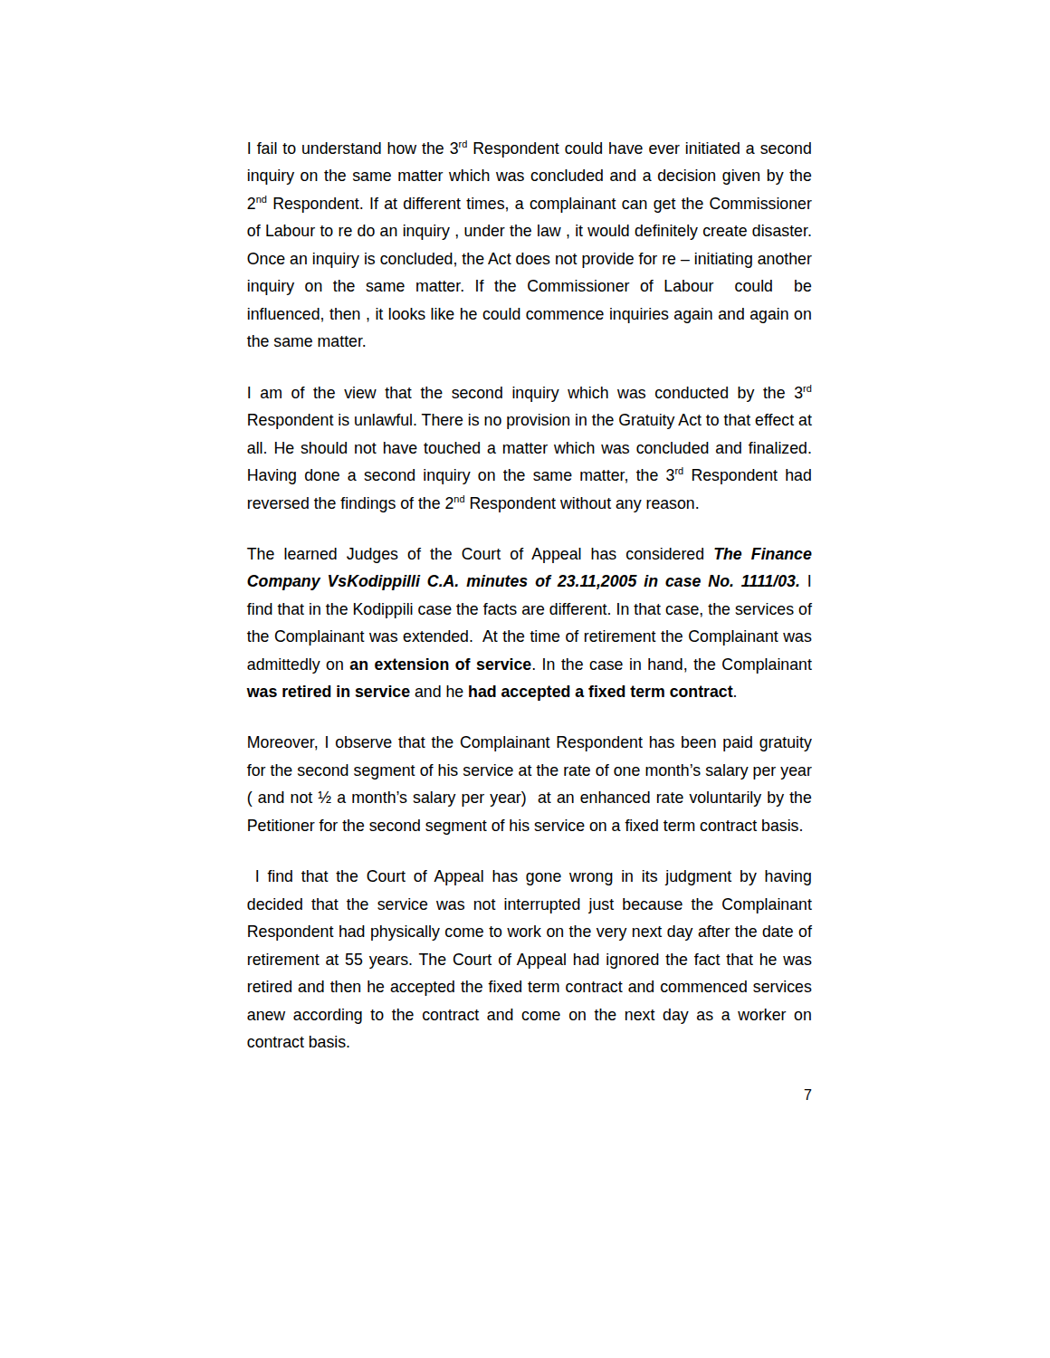I fail to understand how the 3rd Respondent could have ever initiated a second inquiry on the same matter which was concluded and a decision given by the 2nd Respondent. If at different times, a complainant can get the Commissioner of Labour to re do an inquiry , under the law , it would definitely create disaster. Once an inquiry is concluded, the Act does not provide for re – initiating another inquiry on the same matter. If the Commissioner of Labour could be influenced, then , it looks like he could commence inquiries again and again on the same matter.
I am of the view that the second inquiry which was conducted by the 3rd Respondent is unlawful. There is no provision in the Gratuity Act to that effect at all. He should not have touched a matter which was concluded and finalized. Having done a second inquiry on the same matter, the 3rd Respondent had reversed the findings of the 2nd Respondent without any reason.
The learned Judges of the Court of Appeal has considered The Finance Company VsKodippilli C.A. minutes of 23.11,2005 in case No. 1111/03. I find that in the Kodippili case the facts are different. In that case, the services of the Complainant was extended. At the time of retirement the Complainant was admittedly on an extension of service. In the case in hand, the Complainant was retired in service and he had accepted a fixed term contract.
Moreover, I observe that the Complainant Respondent has been paid gratuity for the second segment of his service at the rate of one month’s salary per year ( and not ½ a month’s salary per year) at an enhanced rate voluntarily by the Petitioner for the second segment of his service on a fixed term contract basis.
I find that the Court of Appeal has gone wrong in its judgment by having decided that the service was not interrupted just because the Complainant Respondent had physically come to work on the very next day after the date of retirement at 55 years. The Court of Appeal had ignored the fact that he was retired and then he accepted the fixed term contract and commenced services anew according to the contract and come on the next day as a worker on contract basis.
7